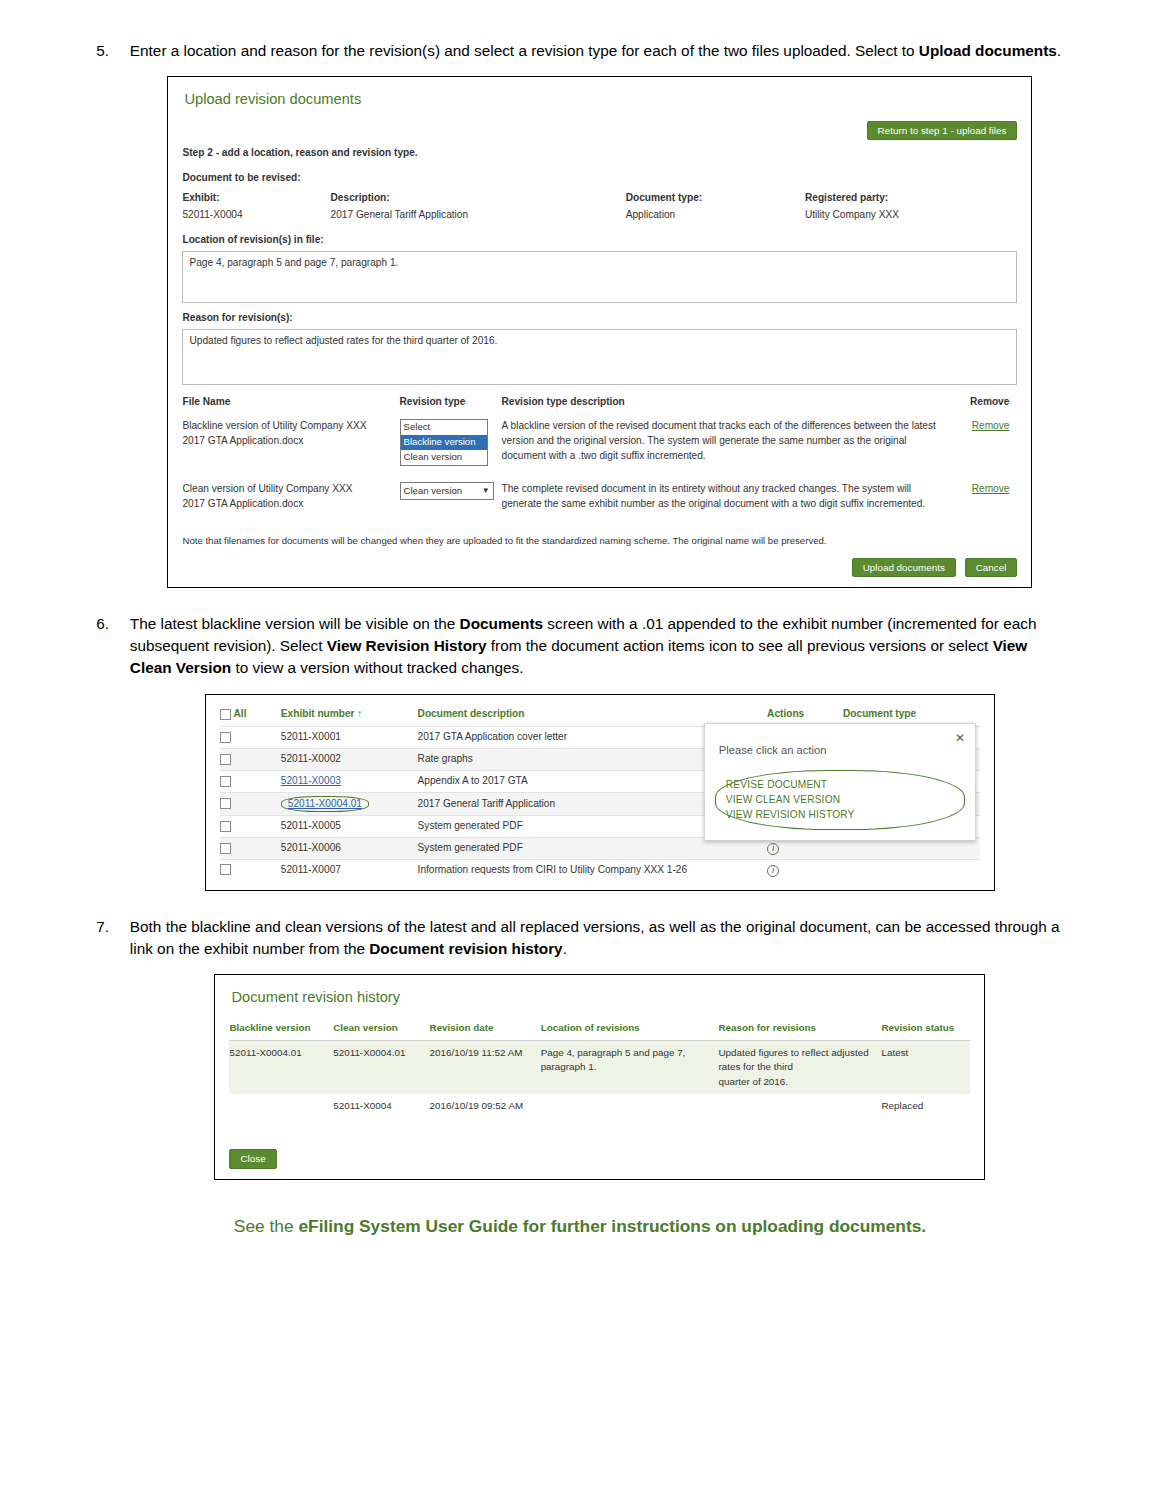Enter a location and reason for the revision(s) and select a revision type for each of the two files uploaded. Select to Upload documents.
Upload revision documents
Return to step 1 - upload files
Step 2 - add a location, reason and revision type.
Document to be revised:
| Exhibit: | Description: | Document type: | Registered party: |
| --- | --- | --- | --- |
| 52011-X0004 | 2017 General Tariff Application | Application | Utility Company XXX |
Location of revision(s) in file:
Page 4, paragraph 5 and page 7, paragraph 1.
Reason for revision(s):
Updated figures to reflect adjusted rates for the third quarter of 2016.
| File Name | Revision type | Revision type description | Remove |
| --- | --- | --- | --- |
| Blackline version of Utility Company XXX 2017 GTA Application.docx | Select Blackline version Clean version | A blackline version of the revised document that tracks each of the differences between the latest version and the original version. The system will generate the same number as the original document with a .two digit suffix incremented. | Remove |
| Clean version of Utility Company XXX 2017 GTA Application.docx | Clean version ▼ | The complete revised document in its entirety without any tracked changes. The system will generate the same exhibit number as the original document with a two digit suffix incremented. | Remove |
Note that filenames for documents will be changed when they are uploaded to fit the standardized naming scheme. The original name will be preserved.
Upload documents Cancel
The latest blackline version will be visible on the Documents screen with a .01 appended to the exhibit number (incremented for each subsequent revision). Select View Revision History from the document action items icon to see all previous versions or select View Clean Version to view a version without tracked changes.
| All | Exhibit number ↑ | Document description | Actions | Document type |
| --- | --- | --- | --- | --- |
| | 52011-X0001 | 2017 GTA Application cover letter | i | Correspondence |
| | 52011-X0002 | Rate graphs | i | |
| | 52011-X0003 | Appendix A to 2017 GTA | i | |
| | 52011-X0004.01 | 2017 General Tariff Application | i | |
| | 52011-X0005 | System generated PDF | i | |
| | 52011-X0006 | System generated PDF | i | |
| | 52011-X0007 | Information requests from CIRI to Utility Company XXX 1-26 | i | |
✕
Please click an action
REVISE DOCUMENT
VIEW CLEAN VERSION
VIEW REVISION HISTORY
Both the blackline and clean versions of the latest and all replaced versions, as well as the original document, can be accessed through a link on the exhibit number from the Document revision history.
Document revision history
| Blackline version | Clean version | Revision date | Location of revisions | Reason for revisions | Revision status |
| --- | --- | --- | --- | --- | --- |
| 52011-X0004.01 | 52011-X0004.01 | 2016/10/19 11:52 AM | Page 4, paragraph 5 and page 7, paragraph 1. | Updated figures to reflect adjusted rates for the third quarter of 2016. | Latest |
| | 52011-X0004 | 2016/10/19 09:52 AM | | | Replaced |
Close
See the eFiling System User Guide for further instructions on uploading documents.